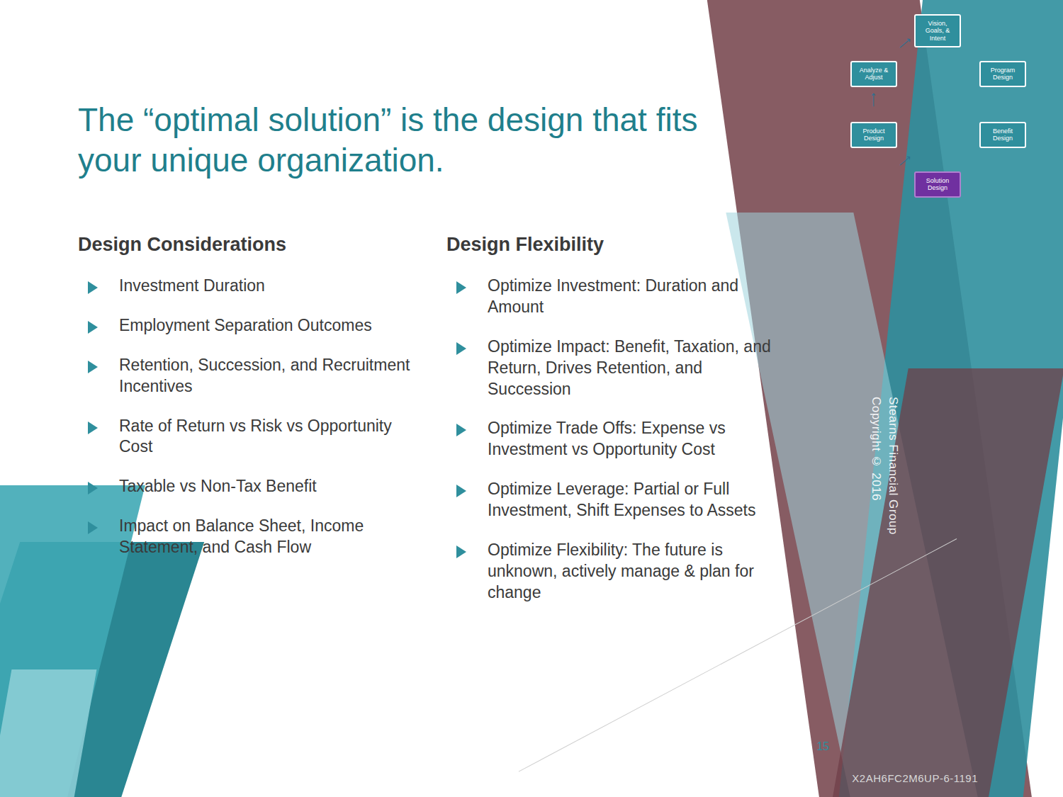Vision, Goals, & Intent
Analyze & Adjust
Program Design
Product Design
Benefit Design
Solution Design
⟶ ⟶ ⟶
The “optimal solution” is the design that fits your unique organization.
Design Considerations
Investment Duration
Employment Separation Outcomes
Retention, Succession, and Recruitment Incentives
Rate of Return vs Risk vs Opportunity Cost
Taxable vs Non-Tax Benefit
Impact on Balance Sheet, Income Statement, and Cash Flow
Design Flexibility
Optimize Investment: Duration and Amount
Optimize Impact: Benefit, Taxation, and Return, Drives Retention, and Succession
Optimize Trade Offs: Expense vs Investment vs Opportunity Cost
Optimize Leverage: Partial or Full Investment, Shift Expenses to Assets
Optimize Flexibility: The future is unknown, actively manage & plan for change
Stearns Financial Group
Copyright © 2016
15
X2AH6FC2M6UP-6-1191